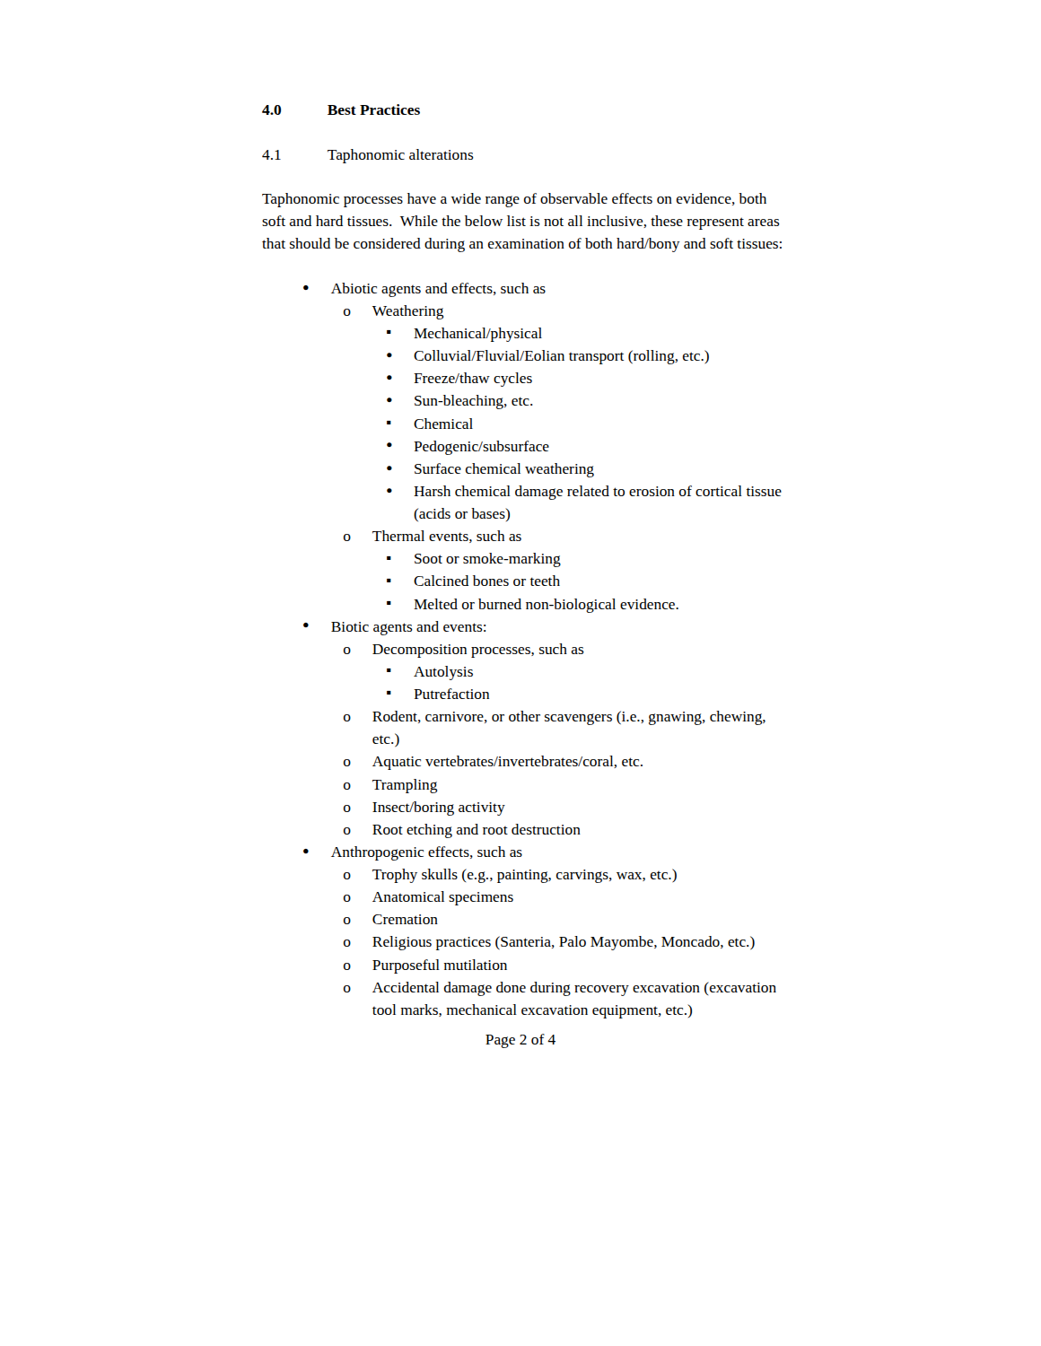4.0 Best Practices
4.1 Taphonomic alterations
Taphonomic processes have a wide range of observable effects on evidence, both soft and hard tissues. While the below list is not all inclusive, these represent areas that should be considered during an examination of both hard/bony and soft tissues:
Abiotic agents and effects, such as
Weathering
Mechanical/physical
Colluvial/Fluvial/Eolian transport (rolling, etc.)
Freeze/thaw cycles
Sun-bleaching, etc.
Chemical
Pedogenic/subsurface
Surface chemical weathering
Harsh chemical damage related to erosion of cortical tissue (acids or bases)
Thermal events, such as
Soot or smoke-marking
Calcined bones or teeth
Melted or burned non-biological evidence.
Biotic agents and events:
Decomposition processes, such as
Autolysis
Putrefaction
Rodent, carnivore, or other scavengers (i.e., gnawing, chewing, etc.)
Aquatic vertebrates/invertebrates/coral, etc.
Trampling
Insect/boring activity
Root etching and root destruction
Anthropogenic effects, such as
Trophy skulls (e.g., painting, carvings, wax, etc.)
Anatomical specimens
Cremation
Religious practices (Santeria, Palo Mayombe, Moncado, etc.)
Purposeful mutilation
Accidental damage done during recovery excavation (excavation tool marks, mechanical excavation equipment, etc.)
Page 2 of 4